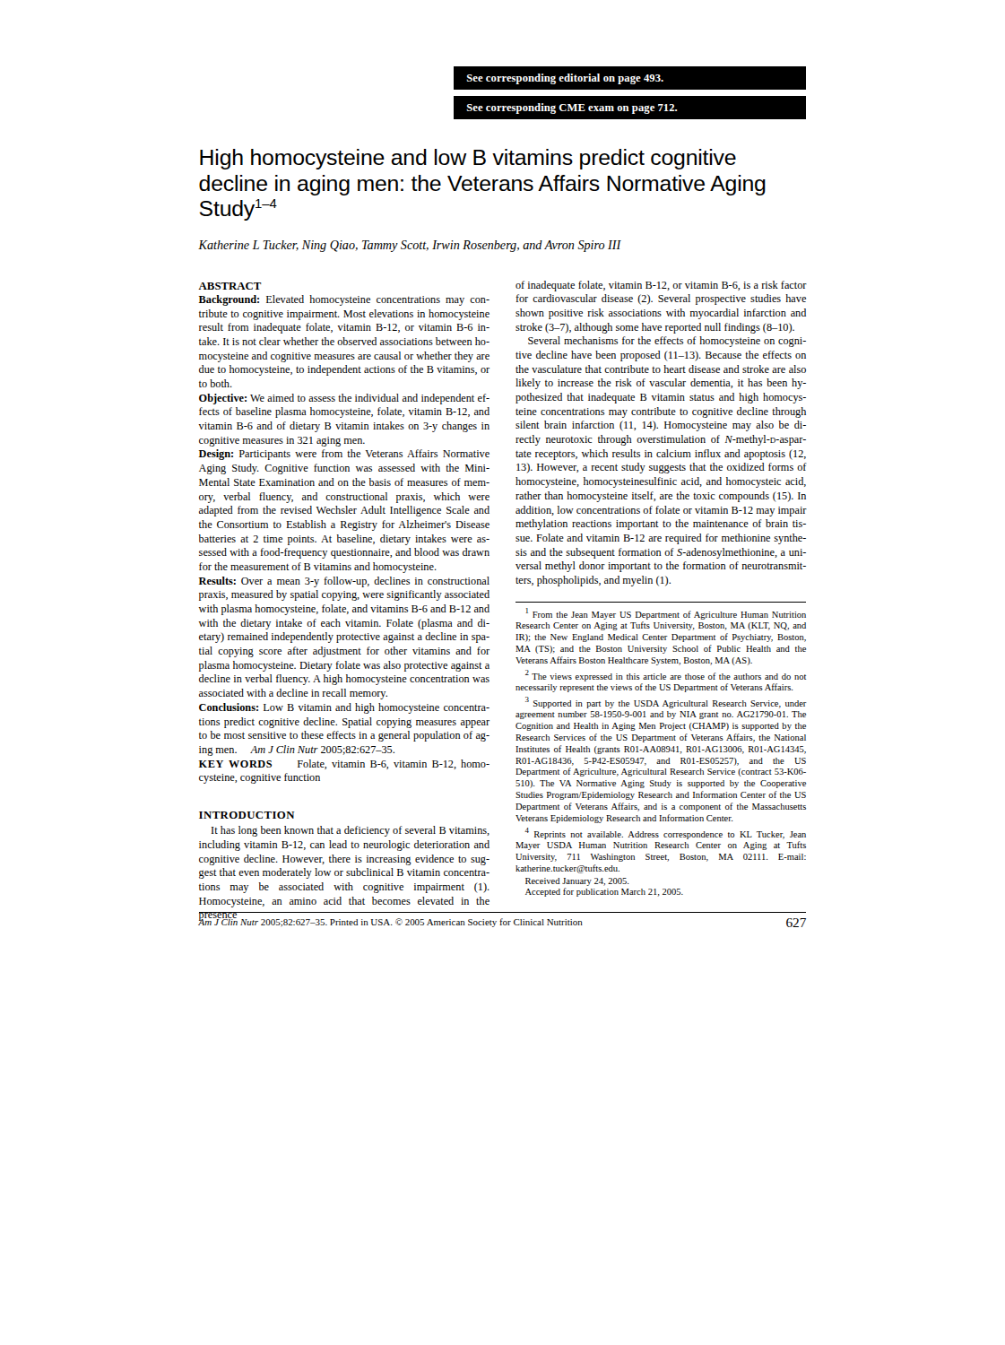See corresponding editorial on page 493.
See corresponding CME exam on page 712.
High homocysteine and low B vitamins predict cognitive decline in aging men: the Veterans Affairs Normative Aging Study1–4
Katherine L Tucker, Ning Qiao, Tammy Scott, Irwin Rosenberg, and Avron Spiro III
ABSTRACT
Background: Elevated homocysteine concentrations may contribute to cognitive impairment. Most elevations in homocysteine result from inadequate folate, vitamin B-12, or vitamin B-6 intake. It is not clear whether the observed associations between homocysteine and cognitive measures are causal or whether they are due to homocysteine, to independent actions of the B vitamins, or to both.
Objective: We aimed to assess the individual and independent effects of baseline plasma homocysteine, folate, vitamin B-12, and vitamin B-6 and of dietary B vitamin intakes on 3-y changes in cognitive measures in 321 aging men.
Design: Participants were from the Veterans Affairs Normative Aging Study. Cognitive function was assessed with the Mini-Mental State Examination and on the basis of measures of memory, verbal fluency, and constructional praxis, which were adapted from the revised Wechsler Adult Intelligence Scale and the Consortium to Establish a Registry for Alzheimer's Disease batteries at 2 time points. At baseline, dietary intakes were assessed with a food-frequency questionnaire, and blood was drawn for the measurement of B vitamins and homocysteine.
Results: Over a mean 3-y follow-up, declines in constructional praxis, measured by spatial copying, were significantly associated with plasma homocysteine, folate, and vitamins B-6 and B-12 and with the dietary intake of each vitamin. Folate (plasma and dietary) remained independently protective against a decline in spatial copying score after adjustment for other vitamins and for plasma homocysteine. Dietary folate was also protective against a decline in verbal fluency. A high homocysteine concentration was associated with a decline in recall memory.
Conclusions: Low B vitamin and high homocysteine concentrations predict cognitive decline. Spatial copying measures appear to be most sensitive to these effects in a general population of aging men. Am J Clin Nutr 2005;82:627–35.
KEY WORDS Folate, vitamin B-6, vitamin B-12, homocysteine, cognitive function
INTRODUCTION
It has long been known that a deficiency of several B vitamins, including vitamin B-12, can lead to neurologic deterioration and cognitive decline. However, there is increasing evidence to suggest that even moderately low or subclinical B vitamin concentrations may be associated with cognitive impairment (1). Homocysteine, an amino acid that becomes elevated in the presence
of inadequate folate, vitamin B-12, or vitamin B-6, is a risk factor for cardiovascular disease (2). Several prospective studies have shown positive risk associations with myocardial infarction and stroke (3–7), although some have reported null findings (8–10).
Several mechanisms for the effects of homocysteine on cognitive decline have been proposed (11–13). Because the effects on the vasculature that contribute to heart disease and stroke are also likely to increase the risk of vascular dementia, it has been hypothesized that inadequate B vitamin status and high homocysteine concentrations may contribute to cognitive decline through silent brain infarction (11, 14). Homocysteine may also be directly neurotoxic through overstimulation of N-methyl-d-aspartate receptors, which results in calcium influx and apoptosis (12, 13). However, a recent study suggests that the oxidized forms of homocysteine, homocysteinesulfinic acid, and homocysteic acid, rather than homocysteine itself, are the toxic compounds (15). In addition, low concentrations of folate or vitamin B-12 may impair methylation reactions important to the maintenance of brain tissue. Folate and vitamin B-12 are required for methionine synthesis and the subsequent formation of S-adenosylmethionine, a universal methyl donor important to the formation of neurotransmitters, phospholipids, and myelin (1).
1 From the Jean Mayer US Department of Agriculture Human Nutrition Research Center on Aging at Tufts University, Boston, MA (KLT, NQ, and IR); the New England Medical Center Department of Psychiatry, Boston, MA (TS); and the Boston University School of Public Health and the Veterans Affairs Boston Healthcare System, Boston, MA (AS).
2 The views expressed in this article are those of the authors and do not necessarily represent the views of the US Department of Veterans Affairs.
3 Supported in part by the USDA Agricultural Research Service, under agreement number 58-1950-9-001 and by NIA grant no. AG21790-01. The Cognition and Health in Aging Men Project (CHAMP) is supported by the Research Services of the US Department of Veterans Affairs, the National Institutes of Health (grants R01-AA08941, R01-AG13006, R01-AG14345, R01-AG18436, 5-P42-ES05947, and R01-ES05257), and the US Department of Agriculture, Agricultural Research Service (contract 53-K06-510). The VA Normative Aging Study is supported by the Cooperative Studies Program/Epidemiology Research and Information Center of the US Department of Veterans Affairs, and is a component of the Massachusetts Veterans Epidemiology Research and Information Center.
4 Reprints not available. Address correspondence to KL Tucker, Jean Mayer USDA Human Nutrition Research Center on Aging at Tufts University, 711 Washington Street, Boston, MA 02111. E-mail: katherine.tucker@tufts.edu.
Received January 24, 2005.
Accepted for publication March 21, 2005.
Am J Clin Nutr 2005;82:627–35. Printed in USA. © 2005 American Society for Clinical Nutrition
627